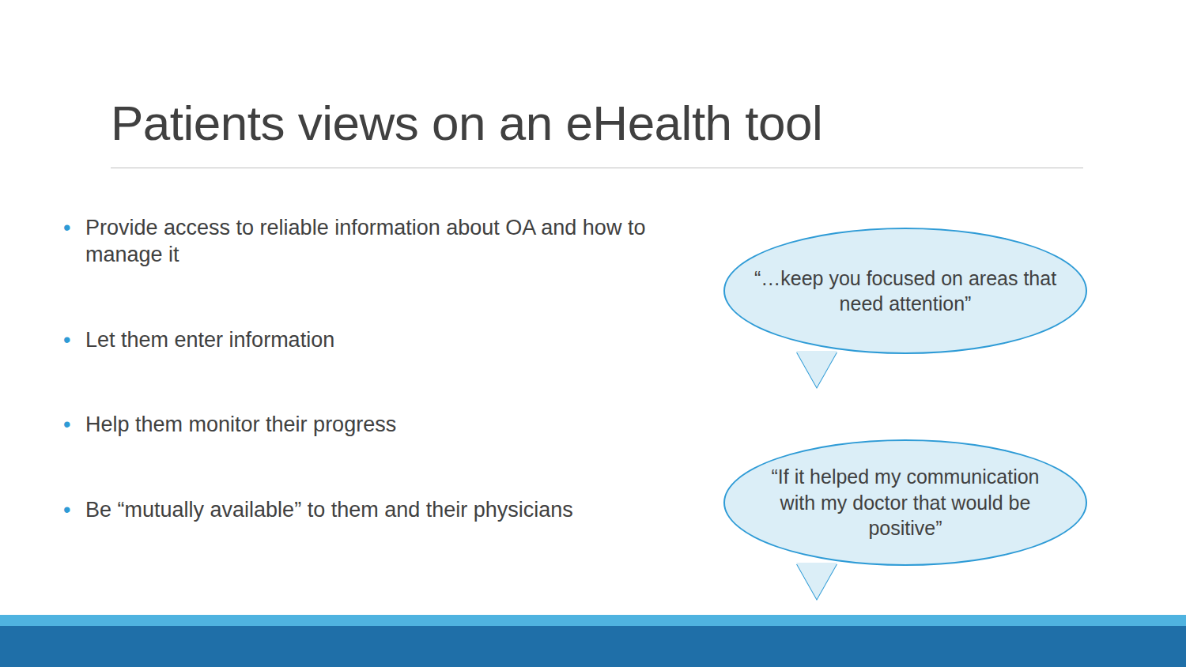Patients views on an eHealth tool
Provide access to reliable information about OA and how to manage it
Let them enter information
Help them monitor their progress
Be “mutually available” to them and their physicians
“…keep you focused on areas that need attention”
“If it helped my communication with my doctor that would be positive”